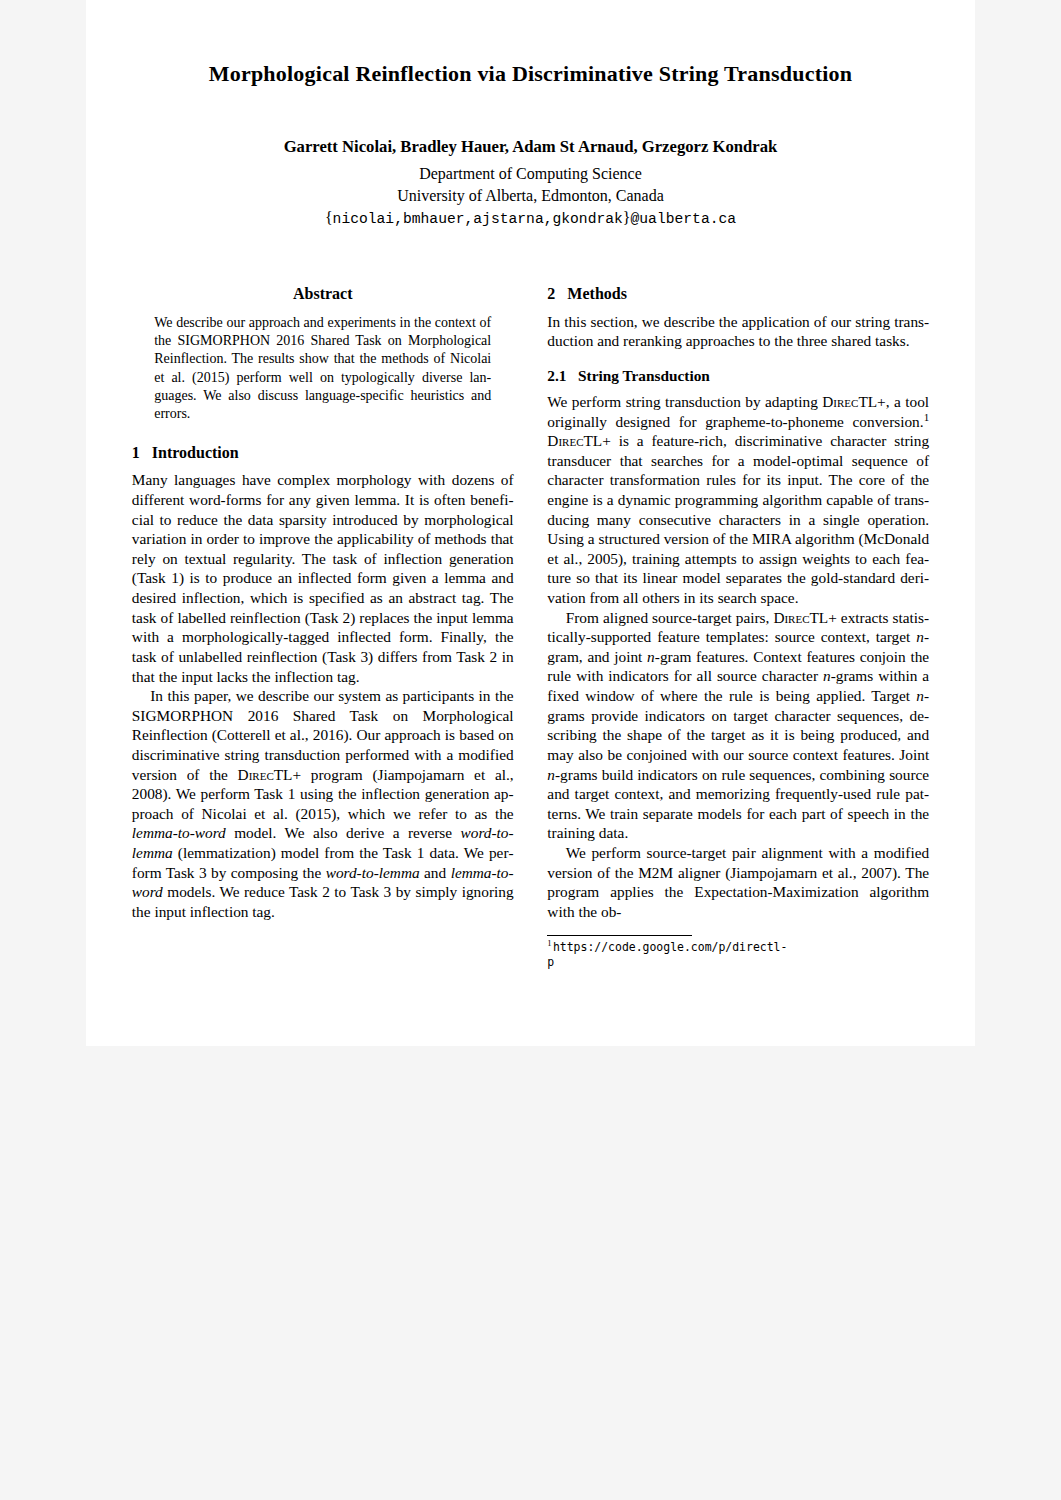Morphological Reinflection via Discriminative String Transduction
Garrett Nicolai, Bradley Hauer, Adam St Arnaud, Grzegorz Kondrak
Department of Computing Science
University of Alberta, Edmonton, Canada
{nicolai,bmhauer,ajstarna,gkondrak}@ualberta.ca
Abstract
We describe our approach and experiments in the context of the SIGMORPHON 2016 Shared Task on Morphological Reinflection. The results show that the methods of Nicolai et al. (2015) perform well on typologically diverse languages. We also discuss language-specific heuristics and errors.
1 Introduction
Many languages have complex morphology with dozens of different word-forms for any given lemma. It is often beneficial to reduce the data sparsity introduced by morphological variation in order to improve the applicability of methods that rely on textual regularity. The task of inflection generation (Task 1) is to produce an inflected form given a lemma and desired inflection, which is specified as an abstract tag. The task of labelled reinflection (Task 2) replaces the input lemma with a morphologically-tagged inflected form. Finally, the task of unlabelled reinflection (Task 3) differs from Task 2 in that the input lacks the inflection tag.
In this paper, we describe our system as participants in the SIGMORPHON 2016 Shared Task on Morphological Reinflection (Cotterell et al., 2016). Our approach is based on discriminative string transduction performed with a modified version of the DirecTL+ program (Jiampojamarn et al., 2008). We perform Task 1 using the inflection generation approach of Nicolai et al. (2015), which we refer to as the lemma-to-word model. We also derive a reverse word-to-lemma (lemmatization) model from the Task 1 data. We perform Task 3 by composing the word-to-lemma and lemma-to-word models. We reduce Task 2 to Task 3 by simply ignoring the input inflection tag.
2 Methods
In this section, we describe the application of our string transduction and reranking approaches to the three shared tasks.
2.1 String Transduction
We perform string transduction by adapting DirecTL+, a tool originally designed for grapheme-to-phoneme conversion.1 DirecTL+ is a feature-rich, discriminative character string transducer that searches for a model-optimal sequence of character transformation rules for its input. The core of the engine is a dynamic programming algorithm capable of transducing many consecutive characters in a single operation. Using a structured version of the MIRA algorithm (McDonald et al., 2005), training attempts to assign weights to each feature so that its linear model separates the gold-standard derivation from all others in its search space.
From aligned source-target pairs, DirecTL+ extracts statistically-supported feature templates: source context, target n-gram, and joint n-gram features. Context features conjoin the rule with indicators for all source character n-grams within a fixed window of where the rule is being applied. Target n-grams provide indicators on target character sequences, describing the shape of the target as it is being produced, and may also be conjoined with our source context features. Joint n-grams build indicators on rule sequences, combining source and target context, and memorizing frequently-used rule patterns. We train separate models for each part of speech in the training data.
We perform source-target pair alignment with a modified version of the M2M aligner (Jiampojamarn et al., 2007). The program applies the Expectation-Maximization algorithm with the ob-
1https://code.google.com/p/directl-p